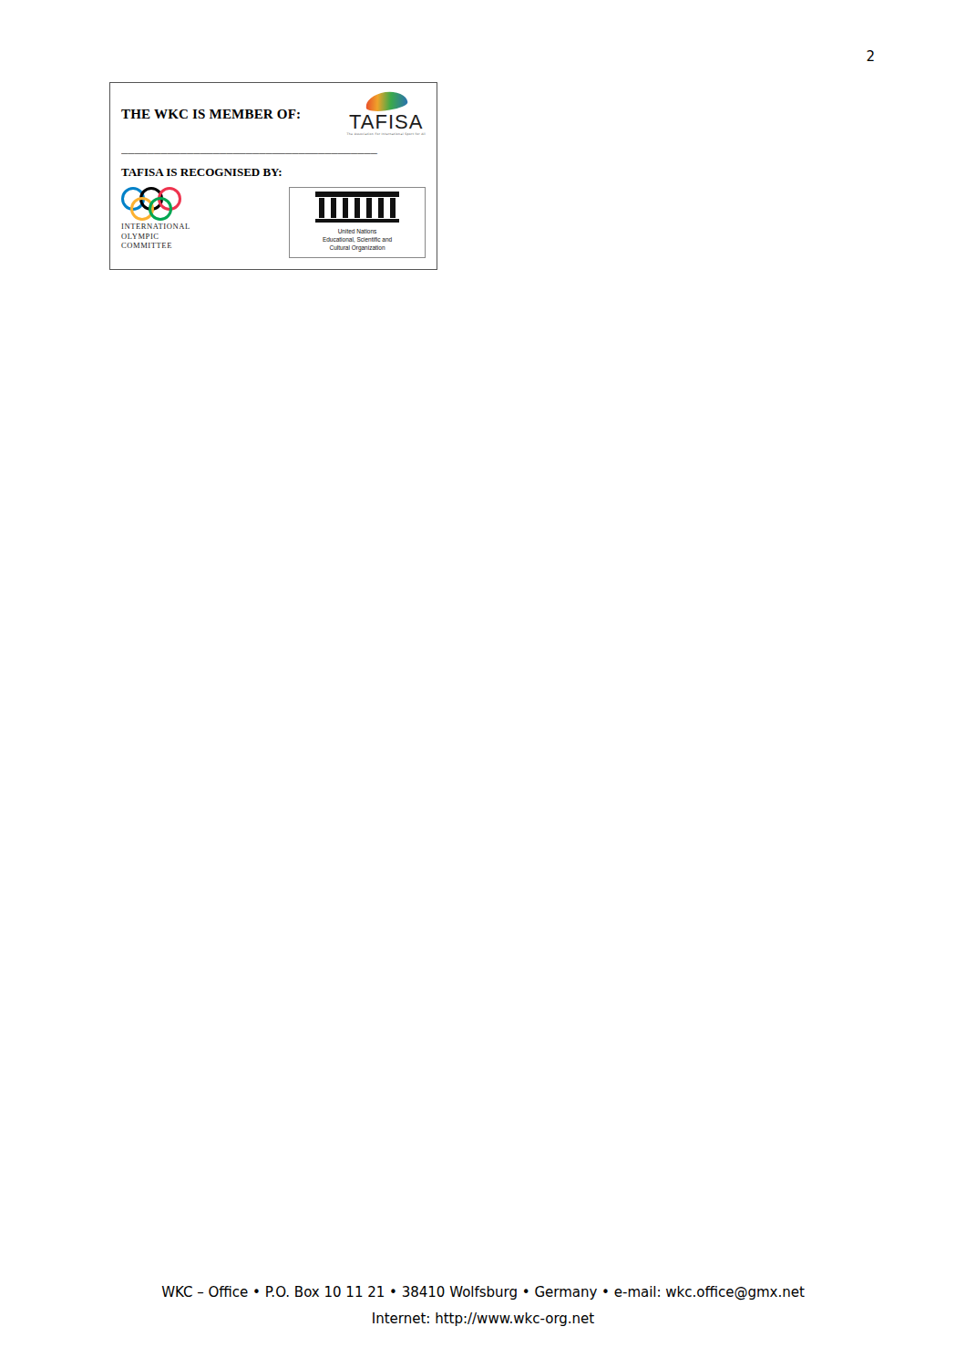2
THE WKC IS MEMBER OF:
TAFISA
The Association For International Sport for All
_______________________________________
TAFISA IS RECOGNISED BY:
INTERNATIONAL
OLYMPIC
COMMITTEE
United Nations
Educational, Scientific and
Cultural Organization
WKC – Office • P.O. Box 10 11 21 • 38410 Wolfsburg • Germany • e-mail: wkc.office@gmx.net
Internet: http://www.wkc-org.net